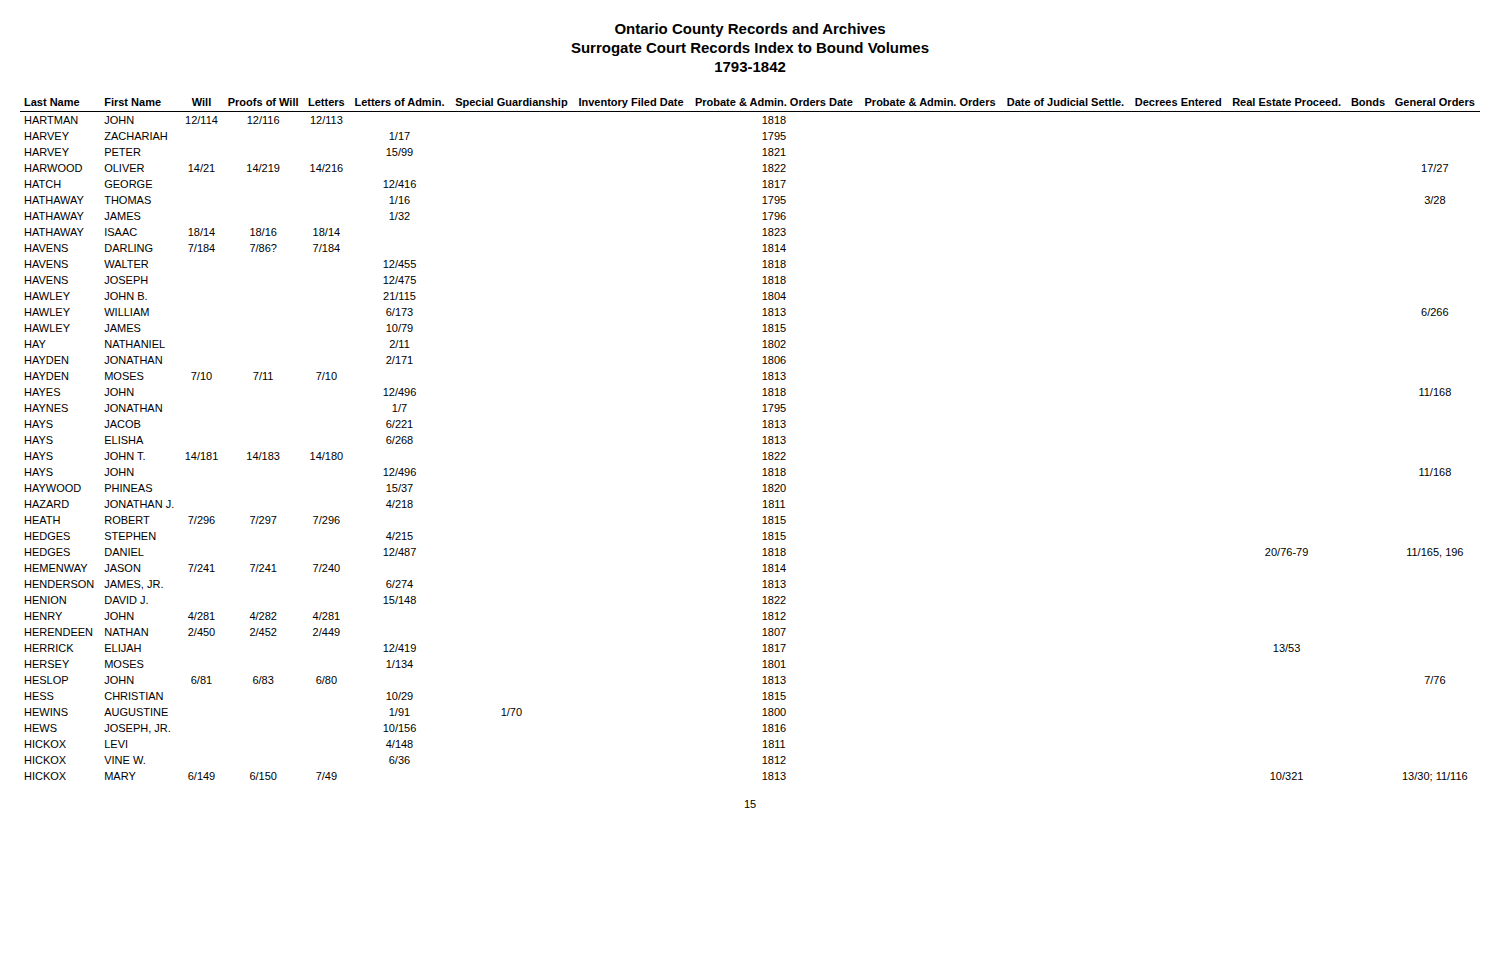Ontario County Records and Archives
Surrogate Court Records Index to Bound Volumes
1793-1842
| Last Name | First Name | Will | Proofs of Will | Letters | Letters of Admin. | Special Guardianship | Inventory Filed Date | Probate & Admin. Orders Date | Probate & Admin. Orders | Date of Judicial Settle. | Decrees Entered | Real Estate Proceed. | Bonds | General Orders |
| --- | --- | --- | --- | --- | --- | --- | --- | --- | --- | --- | --- | --- | --- | --- |
| HARTMAN | JOHN | 12/114 | 12/116 | 12/113 | | | | 1818 | | | | | | |
| HARVEY | ZACHARIAH | | | | 1/17 | | | 1795 | | | | | | |
| HARVEY | PETER | | | | 15/99 | | | 1821 | | | | | | |
| HARWOOD | OLIVER | 14/21 | 14/219 | 14/216 | | | | 1822 | | | | | | 17/27 |
| HATCH | GEORGE | | | | 12/416 | | | 1817 | | | | | | |
| HATHAWAY | THOMAS | | | | 1/16 | | | 1795 | | | | | | 3/28 |
| HATHAWAY | JAMES | | | | 1/32 | | | 1796 | | | | | | |
| HATHAWAY | ISAAC | 18/14 | 18/16 | 18/14 | | | | 1823 | | | | | | |
| HAVENS | DARLING | 7/184 | 7/86? | 7/184 | | | | 1814 | | | | | | |
| HAVENS | WALTER | | | | 12/455 | | | 1818 | | | | | | |
| HAVENS | JOSEPH | | | | 12/475 | | | 1818 | | | | | | |
| HAWLEY | JOHN B. | | | | 21/115 | | | 1804 | | | | | | |
| HAWLEY | WILLIAM | | | | 6/173 | | | 1813 | | | | | | 6/266 |
| HAWLEY | JAMES | | | | 10/79 | | | 1815 | | | | | | |
| HAY | NATHANIEL | | | | 2/11 | | | 1802 | | | | | | |
| HAYDEN | JONATHAN | | | | 2/171 | | | 1806 | | | | | | |
| HAYDEN | MOSES | 7/10 | 7/11 | 7/10 | | | | 1813 | | | | | | |
| HAYES | JOHN | | | | 12/496 | | | 1818 | | | | | | 11/168 |
| HAYNES | JONATHAN | | | | 1/7 | | | 1795 | | | | | | |
| HAYS | JACOB | | | | 6/221 | | | 1813 | | | | | | |
| HAYS | ELISHA | | | | 6/268 | | | 1813 | | | | | | |
| HAYS | JOHN T. | 14/181 | 14/183 | 14/180 | | | | 1822 | | | | | | |
| HAYS | JOHN | | | | 12/496 | | | 1818 | | | | | | 11/168 |
| HAYWOOD | PHINEAS | | | | 15/37 | | | 1820 | | | | | | |
| HAZARD | JONATHAN J. | | | | 4/218 | | | 1811 | | | | | | |
| HEATH | ROBERT | 7/296 | 7/297 | 7/296 | | | | 1815 | | | | | | |
| HEDGES | STEPHEN | | | | 4/215 | | | 1815 | | | | | | |
| HEDGES | DANIEL | | | | 12/487 | | | 1818 | | | | 20/76-79 | | 11/165, 196 |
| HEMENWAY | JASON | 7/241 | 7/241 | 7/240 | | | | 1814 | | | | | | |
| HENDERSON | JAMES, JR. | | | | 6/274 | | | 1813 | | | | | | |
| HENION | DAVID J. | | | | 15/148 | | | 1822 | | | | | | |
| HENRY | JOHN | 4/281 | 4/282 | 4/281 | | | | 1812 | | | | | | |
| HERENDEEN | NATHAN | 2/450 | 2/452 | 2/449 | | | | 1807 | | | | | | |
| HERRICK | ELIJAH | | | | 12/419 | | | 1817 | | | | 13/53 | | |
| HERSEY | MOSES | | | | 1/134 | | | 1801 | | | | | | |
| HESLOP | JOHN | 6/81 | 6/83 | 6/80 | | | | 1813 | | | | | | 7/76 |
| HESS | CHRISTIAN | | | | 10/29 | | | 1815 | | | | | | |
| HEWINS | AUGUSTINE | | | | 1/91 | 1/70 | | 1800 | | | | | | |
| HEWS | JOSEPH, JR. | | | | 10/156 | | | 1816 | | | | | | |
| HICKOX | LEVI | | | | 4/148 | | | 1811 | | | | | | |
| HICKOX | VINE W. | | | | 6/36 | | | 1812 | | | | | | |
| HICKOX | MARY | 6/149 | 6/150 | 7/49 | | | | 1813 | | | | 10/321 | | 13/30; 11/116 |
15